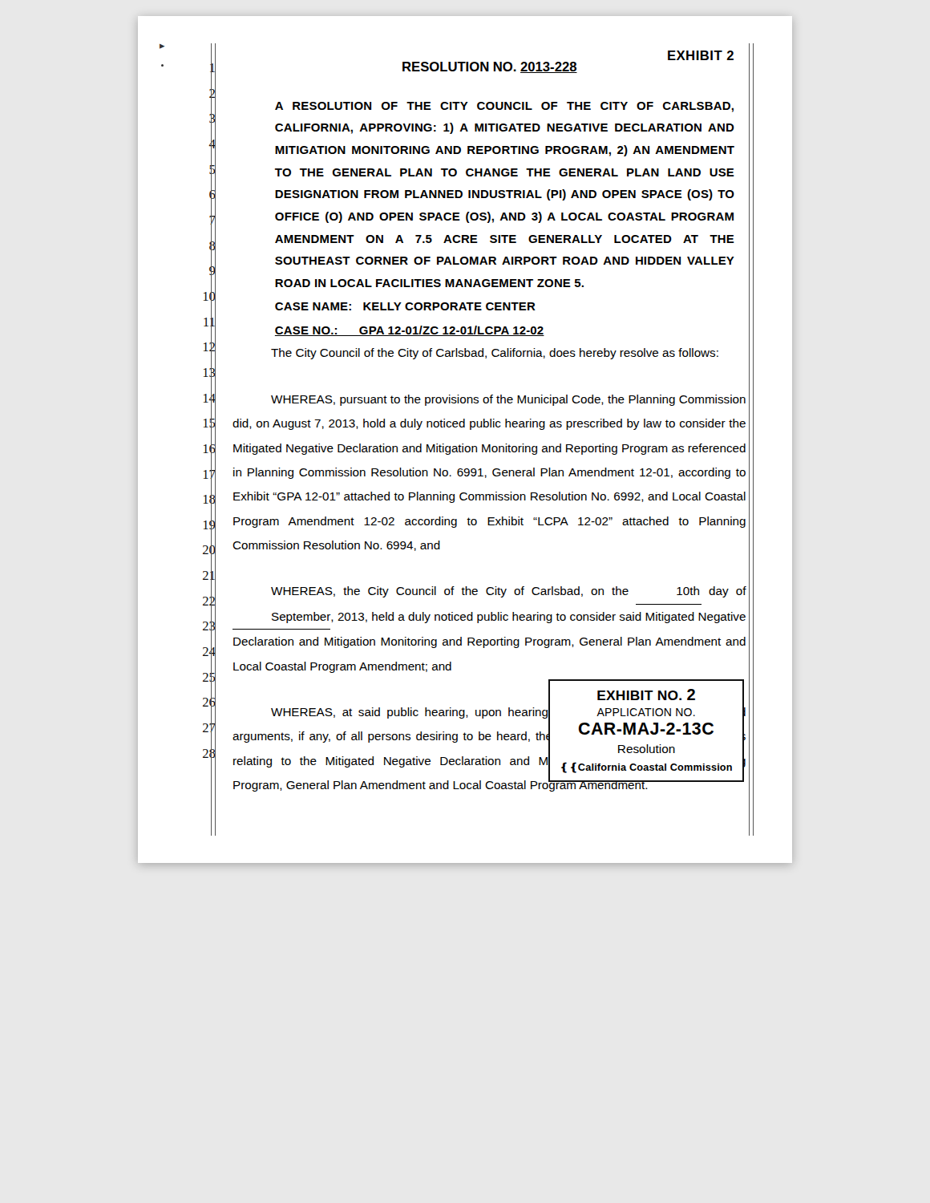▸
EXHIBIT 2
1
2
3
4
5
6
7
8
9
10
11
12
13
14
15
16
17
18
19
20
21
22
23
24
25
26
27
28
RESOLUTION NO. 2013-228
A RESOLUTION OF THE CITY COUNCIL OF THE CITY OF CARLSBAD, CALIFORNIA, APPROVING: 1) A MITIGATED NEGATIVE DECLARATION AND MITIGATION MONITORING AND REPORTING PROGRAM, 2) AN AMENDMENT TO THE GENERAL PLAN TO CHANGE THE GENERAL PLAN LAND USE DESIGNATION FROM PLANNED INDUSTRIAL (PI) AND OPEN SPACE (OS) TO OFFICE (O) AND OPEN SPACE (OS), AND 3) A LOCAL COASTAL PROGRAM AMENDMENT ON A 7.5 ACRE SITE GENERALLY LOCATED AT THE SOUTHEAST CORNER OF PALOMAR AIRPORT ROAD AND HIDDEN VALLEY ROAD IN LOCAL FACILITIES MANAGEMENT ZONE 5.
CASE NAME: KELLY CORPORATE CENTER
CASE NO.: GPA 12-01/ZC 12-01/LCPA 12-02
The City Council of the City of Carlsbad, California, does hereby resolve as follows:
WHEREAS, pursuant to the provisions of the Municipal Code, the Planning Commission did, on August 7, 2013, hold a duly noticed public hearing as prescribed by law to consider the Mitigated Negative Declaration and Mitigation Monitoring and Reporting Program as referenced in Planning Commission Resolution No. 6991, General Plan Amendment 12-01, according to Exhibit “GPA 12-01” attached to Planning Commission Resolution No. 6992, and Local Coastal Program Amendment 12-02 according to Exhibit “LCPA 12-02” attached to Planning Commission Resolution No. 6994, and
WHEREAS, the City Council of the City of Carlsbad, on the 10th day of September, 2013, held a duly noticed public hearing to consider said Mitigated Negative Declaration and Mitigation Monitoring and Reporting Program, General Plan Amendment and Local Coastal Program Amendment; and
WHEREAS, at said public hearing, upon hearing and considering all testimony and arguments, if any, of all persons desiring to be heard, the City Council considered all factors relating to the Mitigated Negative Declaration and Mitigation Monitoring and Reporting Program, General Plan Amendment and Local Coastal Program Amendment.
EXHIBIT NO. 2
APPLICATION NO.
CAR-MAJ-2-13C
Resolution
❴❴California Coastal Commission